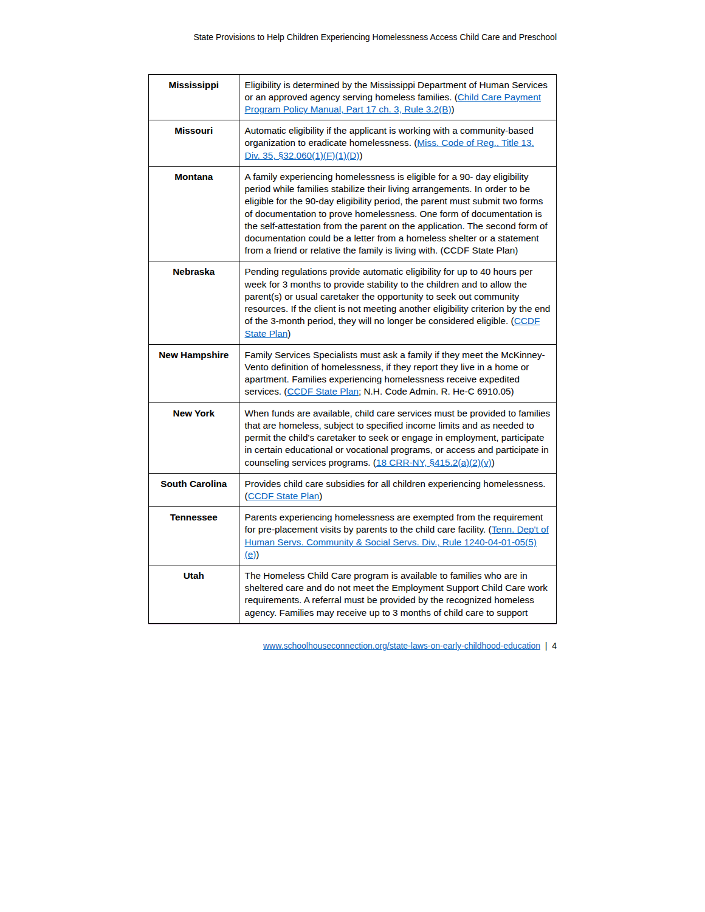State Provisions to Help Children Experiencing Homelessness Access Child Care and Preschool
| Mississippi | Eligibility is determined by the Mississippi Department of Human Services or an approved agency serving homeless families. ( Child Care Payment Program Policy Manual, Part 17 ch. 3, Rule 3.2(B) ) |
| Missouri | Automatic eligibility if the applicant is working with a community-based organization to eradicate homelessness. ( Miss. Code of Reg., Title 13, Div. 35, §32.060(1)(F)(1)(D) ) |
| Montana | A family experiencing homelessness is eligible for a 90- day eligibility period while families stabilize their living arrangements. In order to be eligible for the 90-day eligibility period, the parent must submit two forms of documentation to prove homelessness. One form of documentation is the self-attestation from the parent on the application. The second form of documentation could be a letter from a homeless shelter or a statement from a friend or relative the family is living with. (CCDF State Plan) |
| Nebraska | Pending regulations provide automatic eligibility for up to 40 hours per week for 3 months to provide stability to the children and to allow the parent(s) or usual caretaker the opportunity to seek out community resources. If the client is not meeting another eligibility criterion by the end of the 3-month period, they will no longer be considered eligible. ( CCDF State Plan ) |
| New Hampshire | Family Services Specialists must ask a family if they meet the McKinney-Vento definition of homelessness, if they report they live in a home or apartment. Families experiencing homelessness receive expedited services. ( CCDF State Plan ; N.H. Code Admin. R. He-C 6910.05) |
| New York | When funds are available, child care services must be provided to families that are homeless, subject to specified income limits and as needed to permit the child's caretaker to seek or engage in employment, participate in certain educational or vocational programs, or access and participate in counseling services programs. ( 18 CRR-NY, §415.2(a)(2)(v) ) |
| South Carolina | Provides child care subsidies for all children experiencing homelessness. ( CCDF State Plan ) |
| Tennessee | Parents experiencing homelessness are exempted from the requirement for pre-placement visits by parents to the child care facility. ( Tenn. Dep't of Human Servs. Community & Social Servs. Div., Rule 1240-04-01-05(5)(e) ) |
| Utah | The Homeless Child Care program is available to families who are in sheltered care and do not meet the Employment Support Child Care work requirements. A referral must be provided by the recognized homeless agency. Families may receive up to 3 months of child care to support |
www.schoolhouseconnection.org/state-laws-on-early-childhood-education | 4